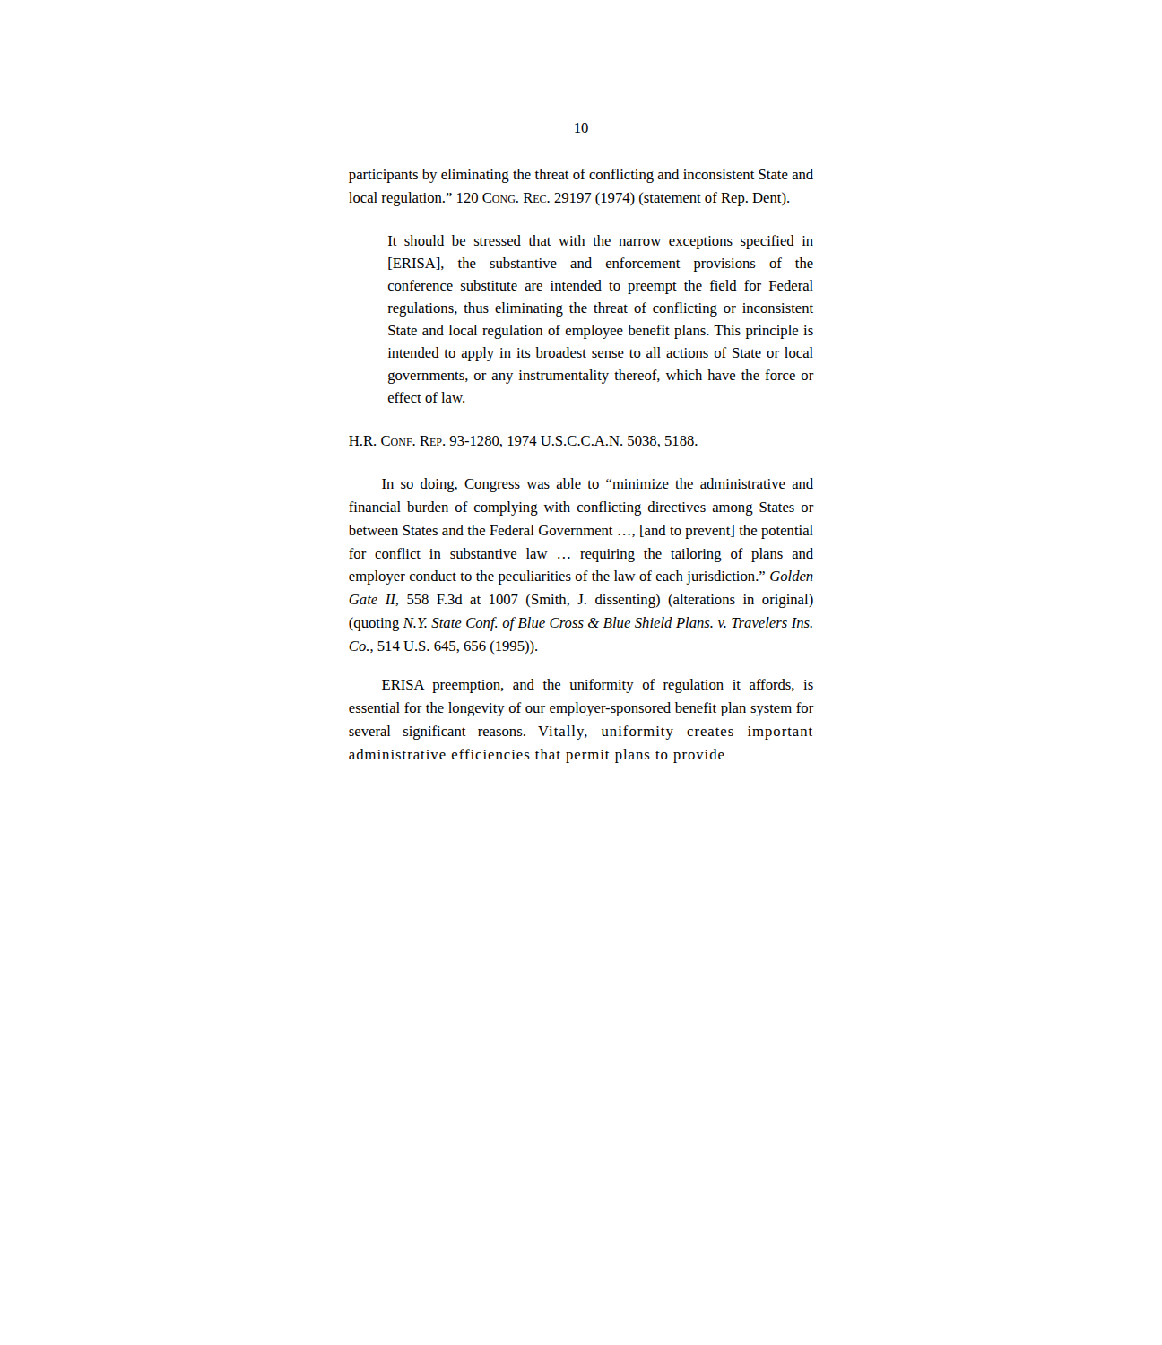10
participants by eliminating the threat of conflicting and inconsistent State and local regulation.” 120 Cong. Rec. 29197 (1974) (statement of Rep. Dent).
It should be stressed that with the narrow exceptions specified in [ERISA], the substantive and enforcement provisions of the conference substitute are intended to preempt the field for Federal regulations, thus eliminating the threat of conflicting or inconsistent State and local regulation of employee benefit plans. This principle is intended to apply in its broadest sense to all actions of State or local governments, or any instrumentality thereof, which have the force or effect of law.
H.R. Conf. Rep. 93-1280, 1974 U.S.C.C.A.N. 5038, 5188.
In so doing, Congress was able to “minimize the administrative and financial burden of complying with conflicting directives among States or between States and the Federal Government …, [and to prevent] the potential for conflict in substantive law … requiring the tailoring of plans and employer conduct to the peculiarities of the law of each jurisdiction.” Golden Gate II, 558 F.3d at 1007 (Smith, J. dissenting) (alterations in original) (quoting N.Y. State Conf. of Blue Cross & Blue Shield Plans. v. Travelers Ins. Co., 514 U.S. 645, 656 (1995)).
ERISA preemption, and the uniformity of regulation it affords, is essential for the longevity of our employer-sponsored benefit plan system for several significant reasons. Vitally, uniformity creates important administrative efficiencies that permit plans to provide